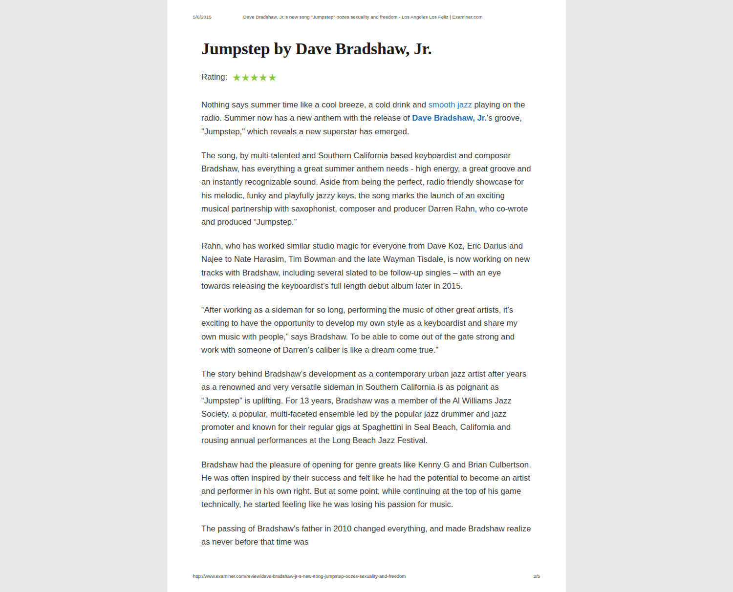5/6/2015 Dave Bradshaw, Jr.'s new song "Jumpstep" oozes sexuality and freedom - Los Angeles Los Feliz | Examiner.com
Jumpstep by Dave Bradshaw, Jr.
Rating: ★★★★★
Nothing says summer time like a cool breeze, a cold drink and smooth jazz playing on the radio. Summer now has a new anthem with the release of Dave Bradshaw, Jr.'s groove, "Jumpstep," which reveals a new superstar has emerged.
The song, by multi-talented and Southern California based keyboardist and composer Bradshaw, has everything a great summer anthem needs - high energy, a great groove and an instantly recognizable sound. Aside from being the perfect, radio friendly showcase for his melodic, funky and playfully jazzy keys, the song marks the launch of an exciting musical partnership with saxophonist, composer and producer Darren Rahn, who co-wrote and produced “Jumpstep.”
Rahn, who has worked similar studio magic for everyone from Dave Koz, Eric Darius and Najee to Nate Harasim, Tim Bowman and the late Wayman Tisdale, is now working on new tracks with Bradshaw, including several slated to be follow-up singles – with an eye towards releasing the keyboardist’s full length debut album later in 2015.
“After working as a sideman for so long, performing the music of other great artists, it’s exciting to have the opportunity to develop my own style as a keyboardist and share my own music with people,” says Bradshaw. To be able to come out of the gate strong and work with someone of Darren’s caliber is like a dream come true.”
The story behind Bradshaw’s development as a contemporary urban jazz artist after years as a renowned and very versatile sideman in Southern California is as poignant as “Jumpstep” is uplifting. For 13 years, Bradshaw was a member of the Al Williams Jazz Society, a popular, multi-faceted ensemble led by the popular jazz drummer and jazz promoter and known for their regular gigs at Spaghettini in Seal Beach, California and rousing annual performances at the Long Beach Jazz Festival.
Bradshaw had the pleasure of opening for genre greats like Kenny G and Brian Culbertson. He was often inspired by their success and felt like he had the potential to become an artist and performer in his own right. But at some point, while continuing at the top of his game technically, he started feeling like he was losing his passion for music.
The passing of Bradshaw’s father in 2010 changed everything, and made Bradshaw realize as never before that time was
http://www.examiner.com/review/dave-bradshaw-jr-s-new-song-jumpstep-oozes-sexuality-and-freedom 2/5